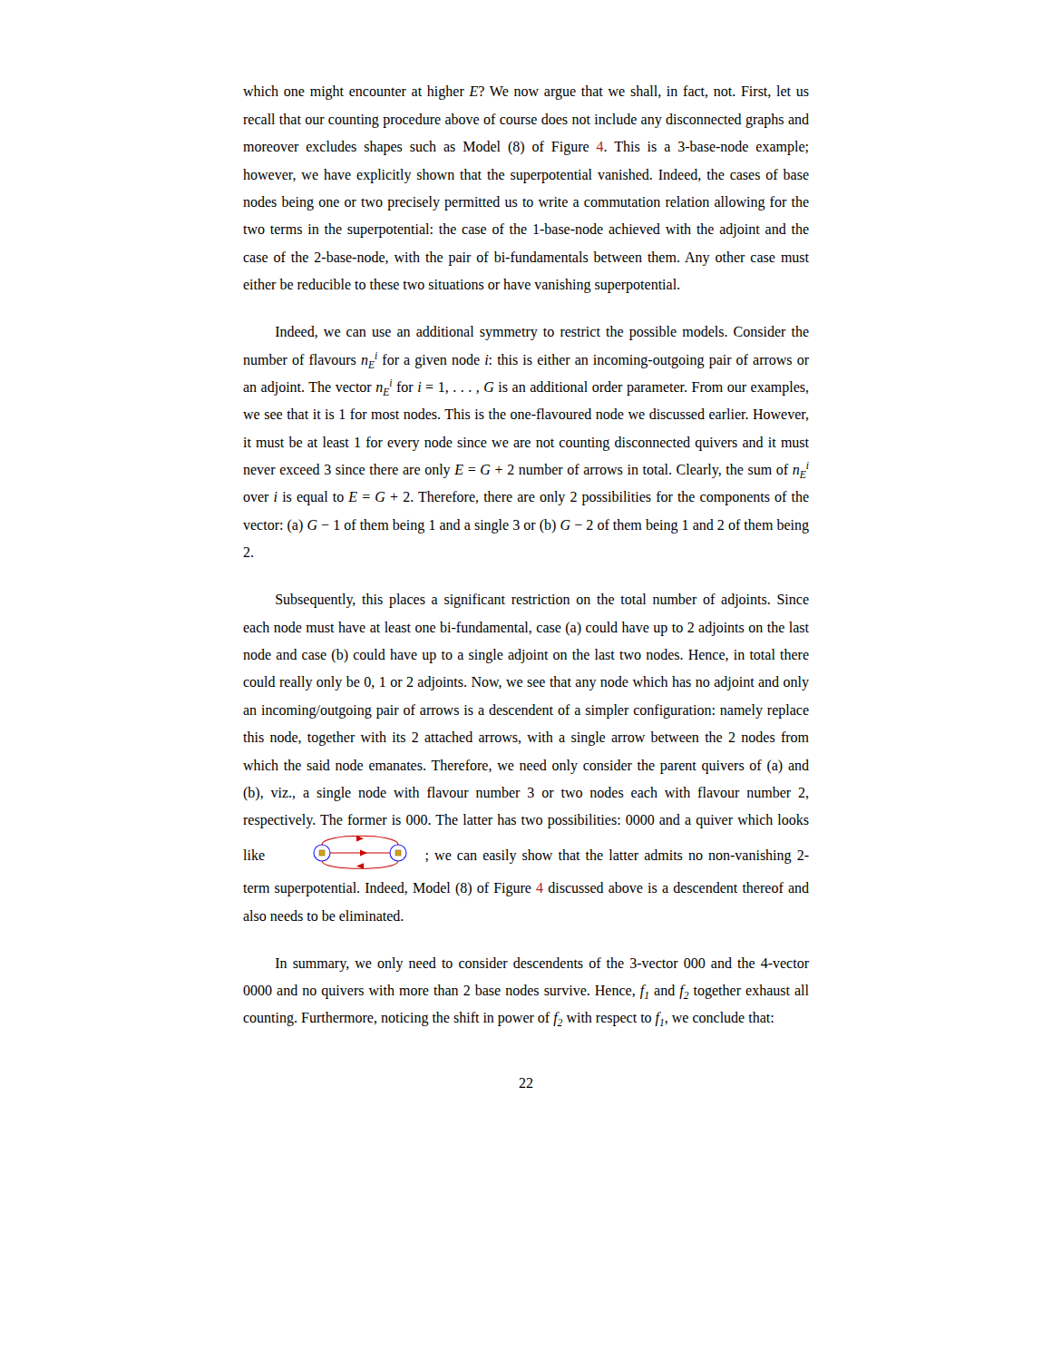which one might encounter at higher E? We now argue that we shall, in fact, not. First, let us recall that our counting procedure above of course does not include any disconnected graphs and moreover excludes shapes such as Model (8) of Figure 4. This is a 3-base-node example; however, we have explicitly shown that the superpotential vanished. Indeed, the cases of base nodes being one or two precisely permitted us to write a commutation relation allowing for the two terms in the superpotential: the case of the 1-base-node achieved with the adjoint and the case of the 2-base-node, with the pair of bi-fundamentals between them. Any other case must either be reducible to these two situations or have vanishing superpotential.
Indeed, we can use an additional symmetry to restrict the possible models. Consider the number of flavours nEi for a given node i: this is either an incoming-outgoing pair of arrows or an adjoint. The vector nEi for i = 1, . . . , G is an additional order parameter. From our examples, we see that it is 1 for most nodes. This is the one-flavoured node we discussed earlier. However, it must be at least 1 for every node since we are not counting disconnected quivers and it must never exceed 3 since there are only E = G + 2 number of arrows in total. Clearly, the sum of nEi over i is equal to E = G + 2. Therefore, there are only 2 possibilities for the components of the vector: (a) G − 1 of them being 1 and a single 3 or (b) G − 2 of them being 1 and 2 of them being 2.
Subsequently, this places a significant restriction on the total number of adjoints. Since each node must have at least one bi-fundamental, case (a) could have up to 2 adjoints on the last node and case (b) could have up to a single adjoint on the last two nodes. Hence, in total there could really only be 0, 1 or 2 adjoints. Now, we see that any node which has no adjoint and only an incoming/outgoing pair of arrows is a descendent of a simpler configuration: namely replace this node, together with its 2 attached arrows, with a single arrow between the 2 nodes from which the said node emanates. Therefore, we need only consider the parent quivers of (a) and (b), viz., a single node with flavour number 3 or two nodes each with flavour number 2, respectively. The former is 000. The latter has two possibilities: 0000 and a quiver which looks like ; we can easily show that the latter admits no non-vanishing 2-term superpotential. Indeed, Model (8) of Figure 4 discussed above is a descendent thereof and also needs to be eliminated.
In summary, we only need to consider descendents of the 3-vector 000 and the 4-vector 0000 and no quivers with more than 2 base nodes survive. Hence, f1 and f2 together exhaust all counting. Furthermore, noticing the shift in power of f2 with respect to f1, we conclude that:
22